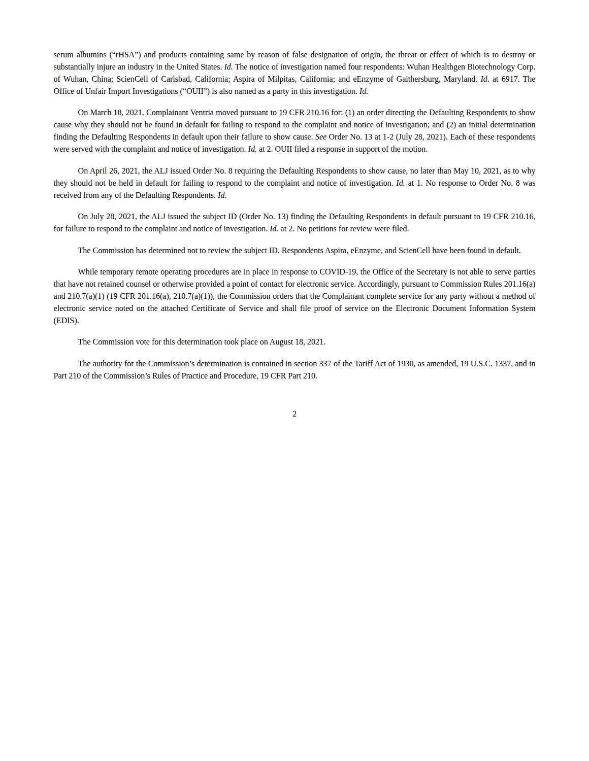serum albumins (“rHSA”) and products containing same by reason of false designation of origin, the threat or effect of which is to destroy or substantially injure an industry in the United States. Id. The notice of investigation named four respondents: Wuhan Healthgen Biotechnology Corp. of Wuhan, China; ScienCell of Carlsbad, California; Aspira of Milpitas, California; and eEnzyme of Gaithersburg, Maryland. Id. at 6917. The Office of Unfair Import Investigations (“OUII”) is also named as a party in this investigation. Id.
On March 18, 2021, Complainant Ventria moved pursuant to 19 CFR 210.16 for: (1) an order directing the Defaulting Respondents to show cause why they should not be found in default for failing to respond to the complaint and notice of investigation; and (2) an initial determination finding the Defaulting Respondents in default upon their failure to show cause. See Order No. 13 at 1-2 (July 28, 2021). Each of these respondents were served with the complaint and notice of investigation. Id. at 2. OUII filed a response in support of the motion.
On April 26, 2021, the ALJ issued Order No. 8 requiring the Defaulting Respondents to show cause, no later than May 10, 2021, as to why they should not be held in default for failing to respond to the complaint and notice of investigation. Id. at 1. No response to Order No. 8 was received from any of the Defaulting Respondents. Id.
On July 28, 2021, the ALJ issued the subject ID (Order No. 13) finding the Defaulting Respondents in default pursuant to 19 CFR 210.16, for failure to respond to the complaint and notice of investigation. Id. at 2. No petitions for review were filed.
The Commission has determined not to review the subject ID. Respondents Aspira, eEnzyme, and ScienCell have been found in default.
While temporary remote operating procedures are in place in response to COVID-19, the Office of the Secretary is not able to serve parties that have not retained counsel or otherwise provided a point of contact for electronic service. Accordingly, pursuant to Commission Rules 201.16(a) and 210.7(a)(1) (19 CFR 201.16(a), 210.7(a)(1)), the Commission orders that the Complainant complete service for any party without a method of electronic service noted on the attached Certificate of Service and shall file proof of service on the Electronic Document Information System (EDIS).
The Commission vote for this determination took place on August 18, 2021.
The authority for the Commission’s determination is contained in section 337 of the Tariff Act of 1930, as amended, 19 U.S.C. 1337, and in Part 210 of the Commission’s Rules of Practice and Procedure, 19 CFR Part 210.
2